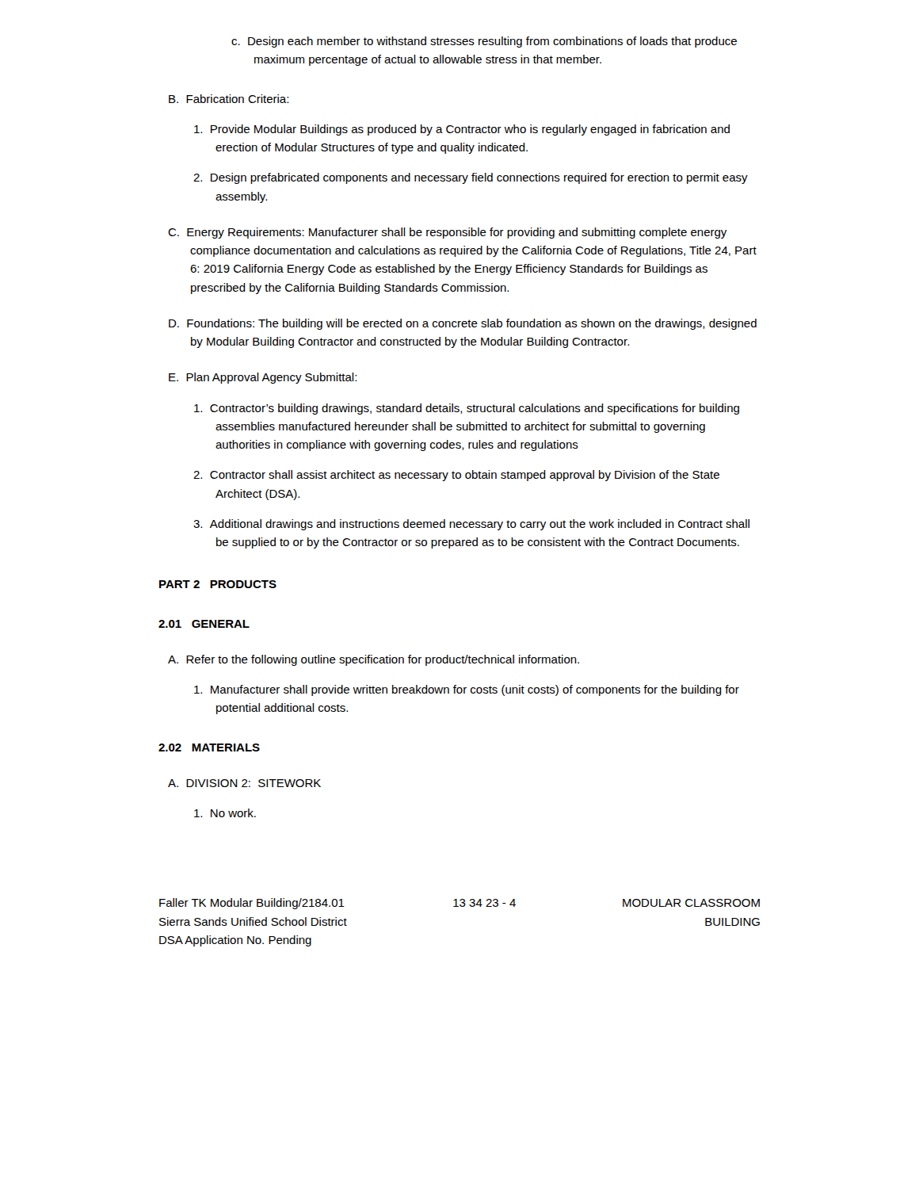c. Design each member to withstand stresses resulting from combinations of loads that produce maximum percentage of actual to allowable stress in that member.
B. Fabrication Criteria:
1. Provide Modular Buildings as produced by a Contractor who is regularly engaged in fabrication and erection of Modular Structures of type and quality indicated.
2. Design prefabricated components and necessary field connections required for erection to permit easy assembly.
C. Energy Requirements: Manufacturer shall be responsible for providing and submitting complete energy compliance documentation and calculations as required by the California Code of Regulations, Title 24, Part 6: 2019 California Energy Code as established by the Energy Efficiency Standards for Buildings as prescribed by the California Building Standards Commission.
D. Foundations: The building will be erected on a concrete slab foundation as shown on the drawings, designed by Modular Building Contractor and constructed by the Modular Building Contractor.
E. Plan Approval Agency Submittal:
1. Contractor’s building drawings, standard details, structural calculations and specifications for building assemblies manufactured hereunder shall be submitted to architect for submittal to governing authorities in compliance with governing codes, rules and regulations
2. Contractor shall assist architect as necessary to obtain stamped approval by Division of the State Architect (DSA).
3. Additional drawings and instructions deemed necessary to carry out the work included in Contract shall be supplied to or by the Contractor or so prepared as to be consistent with the Contract Documents.
PART 2 PRODUCTS
2.01 GENERAL
A. Refer to the following outline specification for product/technical information.
1. Manufacturer shall provide written breakdown for costs (unit costs) of components for the building for potential additional costs.
2.02 MATERIALS
A. DIVISION 2: SITEWORK
1. No work.
Faller TK Modular Building/2184.01
Sierra Sands Unified School District
DSA Application No. Pending
13 34 23 - 4
MODULAR CLASSROOM
BUILDING